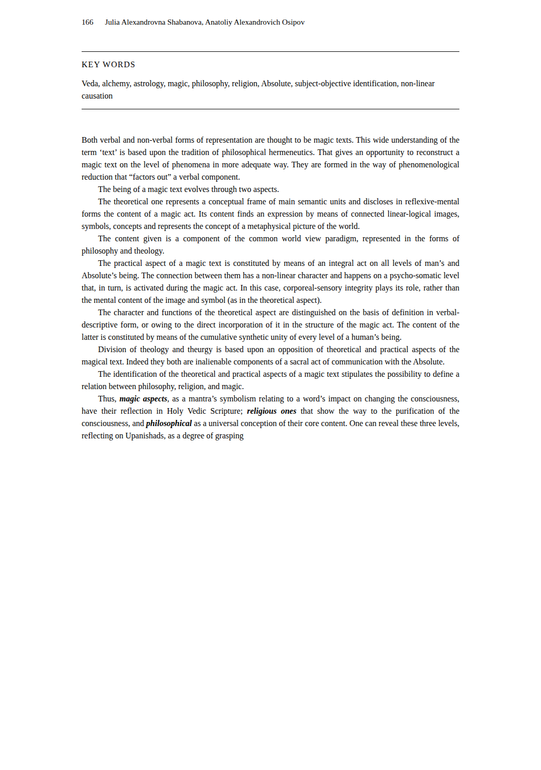166 Julia Alexandrovna Shabanova, Anatoliy Alexandrovich Osipov
Key words
Veda, alchemy, astrology, magic, philosophy, religion, Absolute, subject-objective identification, non-linear causation
Both verbal and non-verbal forms of representation are thought to be magic texts. This wide understanding of the term ‘text’ is based upon the tradition of philosophical hermeneutics. That gives an opportunity to reconstruct a magic text on the level of phenomena in more adequate way. They are formed in the way of phenomenological reduction that “factors out” a verbal component.
The being of a magic text evolves through two aspects.
The theoretical one represents a conceptual frame of main semantic units and discloses in reflexive-mental forms the content of a magic act. Its content finds an expression by means of connected linear-logical images, symbols, concepts and represents the concept of a metaphysical picture of the world.
The content given is a component of the common world view paradigm, represented in the forms of philosophy and theology.
The practical aspect of a magic text is constituted by means of an integral act on all levels of man’s and Absolute’s being. The connection between them has a non-linear character and happens on a psycho-somatic level that, in turn, is activated during the magic act. In this case, corporeal-sensory integrity plays its role, rather than the mental content of the image and symbol (as in the theoretical aspect).
The character and functions of the theoretical aspect are distinguished on the basis of definition in verbal-descriptive form, or owing to the direct incorporation of it in the structure of the magic act. The content of the latter is constituted by means of the cumulative synthetic unity of every level of a human’s being.
Division of theology and theurgy is based upon an opposition of theoretical and practical aspects of the magical text. Indeed they both are inalienable components of a sacral act of communication with the Absolute.
The identification of the theoretical and practical aspects of a magic text stipulates the possibility to define a relation between philosophy, religion, and magic.
Thus, magic aspects, as a mantra’s symbolism relating to a word’s impact on changing the consciousness, have their reflection in Holy Vedic Scripture; religious ones that show the way to the purification of the consciousness, and philosophical as a universal conception of their core content. One can reveal these three levels, reflecting on Upanishads, as a degree of grasping